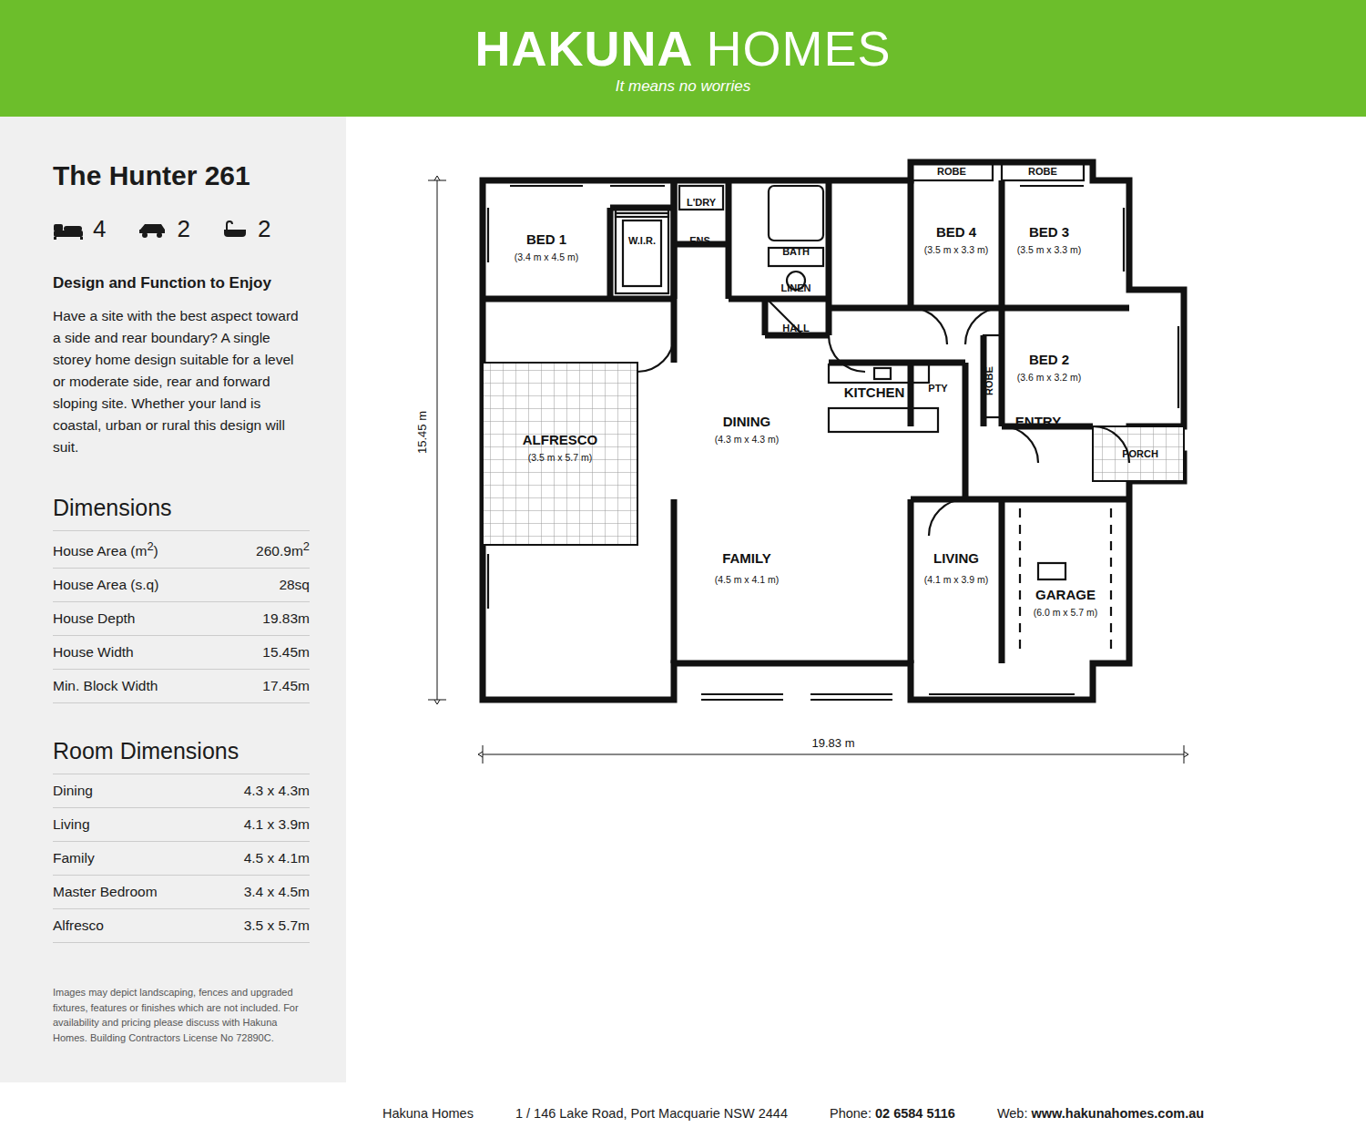HAKUNA HOMES
It means no worries
The Hunter 261
4
2
2
Design and Function to Enjoy
Have a site with the best aspect toward a side and rear boundary? A single storey home design suitable for a level or moderate side, rear and forward sloping site. Whether your land is coastal, urban or rural this design will suit.
Dimensions
| House Area (m 2 ) | 260.9m 2 |
| House Area (s.q) | 28sq |
| House Depth | 19.83m |
| House Width | 15.45m |
| Min. Block Width | 17.45m |
Room Dimensions
| Dining | 4.3 x 4.3m |
| Living | 4.1 x 3.9m |
| Family | 4.5 x 4.1m |
| Master Bedroom | 3.4 x 4.5m |
| Alfresco | 3.5 x 5.7m |
Images may depict landscaping, fences and upgraded fixtures, features or finishes which are not included. For availability and pricing please discuss with Hakuna Homes. Building Contractors License No 72890C.
ALFRESCO (3.5 m x 5.7 m) PORCH BED 1 (3.4 m x 4.5 m) W.I.R. ENS. L'DRY BATH LINEN HALL BED 4 (3.5 m x 3.3 m) BED 3 (3.5 m x 3.3 m) BED 2 (3.6 m x 3.2 m) ROBE ROBE ROBE KITCHEN PTY DINING (4.3 m x 4.3 m) FAMILY (4.5 m x 4.1 m) LIVING (4.1 m x 3.9 m) GARAGE (6.0 m x 5.7 m) ENTRY 15.45 m 19.83 m
Hakuna Homes 1 / 146 Lake Road, Port Macquarie NSW 2444 Phone: 02 6584 5116 Web: www.hakunahomes.com.au